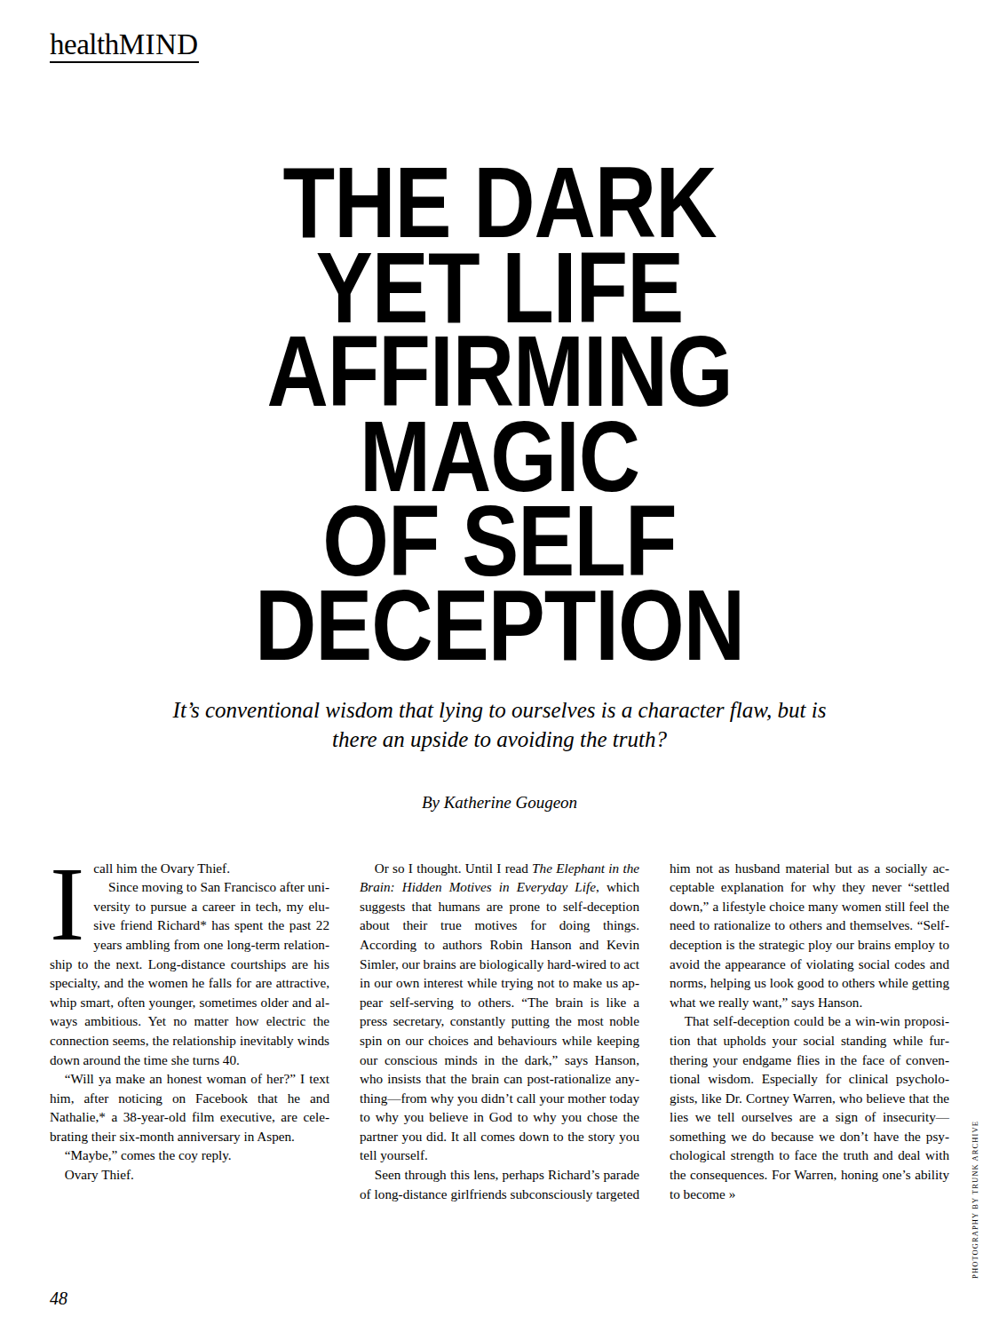health MIND
The Dark Yet Life Affirming Magic of Self Deception
It’s conventional wisdom that lying to ourselves is a character flaw, but is there an upside to avoiding the truth?
By Katherine Gougeon
Icall him the Ovary Thief.
Since moving to San Francisco after university to pursue a career in tech, my elusive friend Richard* has spent the past 22 years ambling from one long-term relationship to the next. Long-distance courtships are his specialty, and the women he falls for are attractive, whip smart, often younger, sometimes older and always ambitious. Yet no matter how electric the connection seems, the relationship inevitably winds down around the time she turns 40.
“Will ya make an honest woman of her?” I text him, after noticing on Facebook that he and Nathalie,* a 38-year-old film executive, are celebrating their six-month anniversary in Aspen.
“Maybe,” comes the coy reply.
Ovary Thief.
Or so I thought. Until I read The Elephant in the Brain: Hidden Motives in Everyday Life, which suggests that humans are prone to self-deception about their true motives for doing things. According to authors Robin Hanson and Kevin Simler, our brains are biologically hard-wired to act in our own interest while trying not to make us appear self-serving to others. “The brain is like a press secretary, constantly putting the most noble spin on our choices and behaviours while keeping our conscious minds in the dark,” says Hanson, who insists that the brain can post-rationalize anything—from why you didn’t call your mother today to why you believe in God to why you chose the partner you did. It all comes down to the story you tell yourself.
Seen through this lens, perhaps Richard’s parade of long-distance girlfriends subconsciously targeted him not as husband material but as a socially acceptable explanation for why they never “settled down,” a lifestyle choice many women still feel the need to rationalize to others and themselves. “Self-deception is the strategic ploy our brains employ to avoid the appearance of violating social codes and norms, helping us look good to others while getting what we really want,” says Hanson.
That self-deception could be a win-win proposition that upholds your social standing while furthering your endgame flies in the face of conventional wisdom. Especially for clinical psychologists, like Dr. Cortney Warren, who believe that the lies we tell ourselves are a sign of insecurity—something we do because we don’t have the psychological strength to face the truth and deal with the consequences. For Warren, honing one’s ability to become »
48
Photography by Trunk Archive